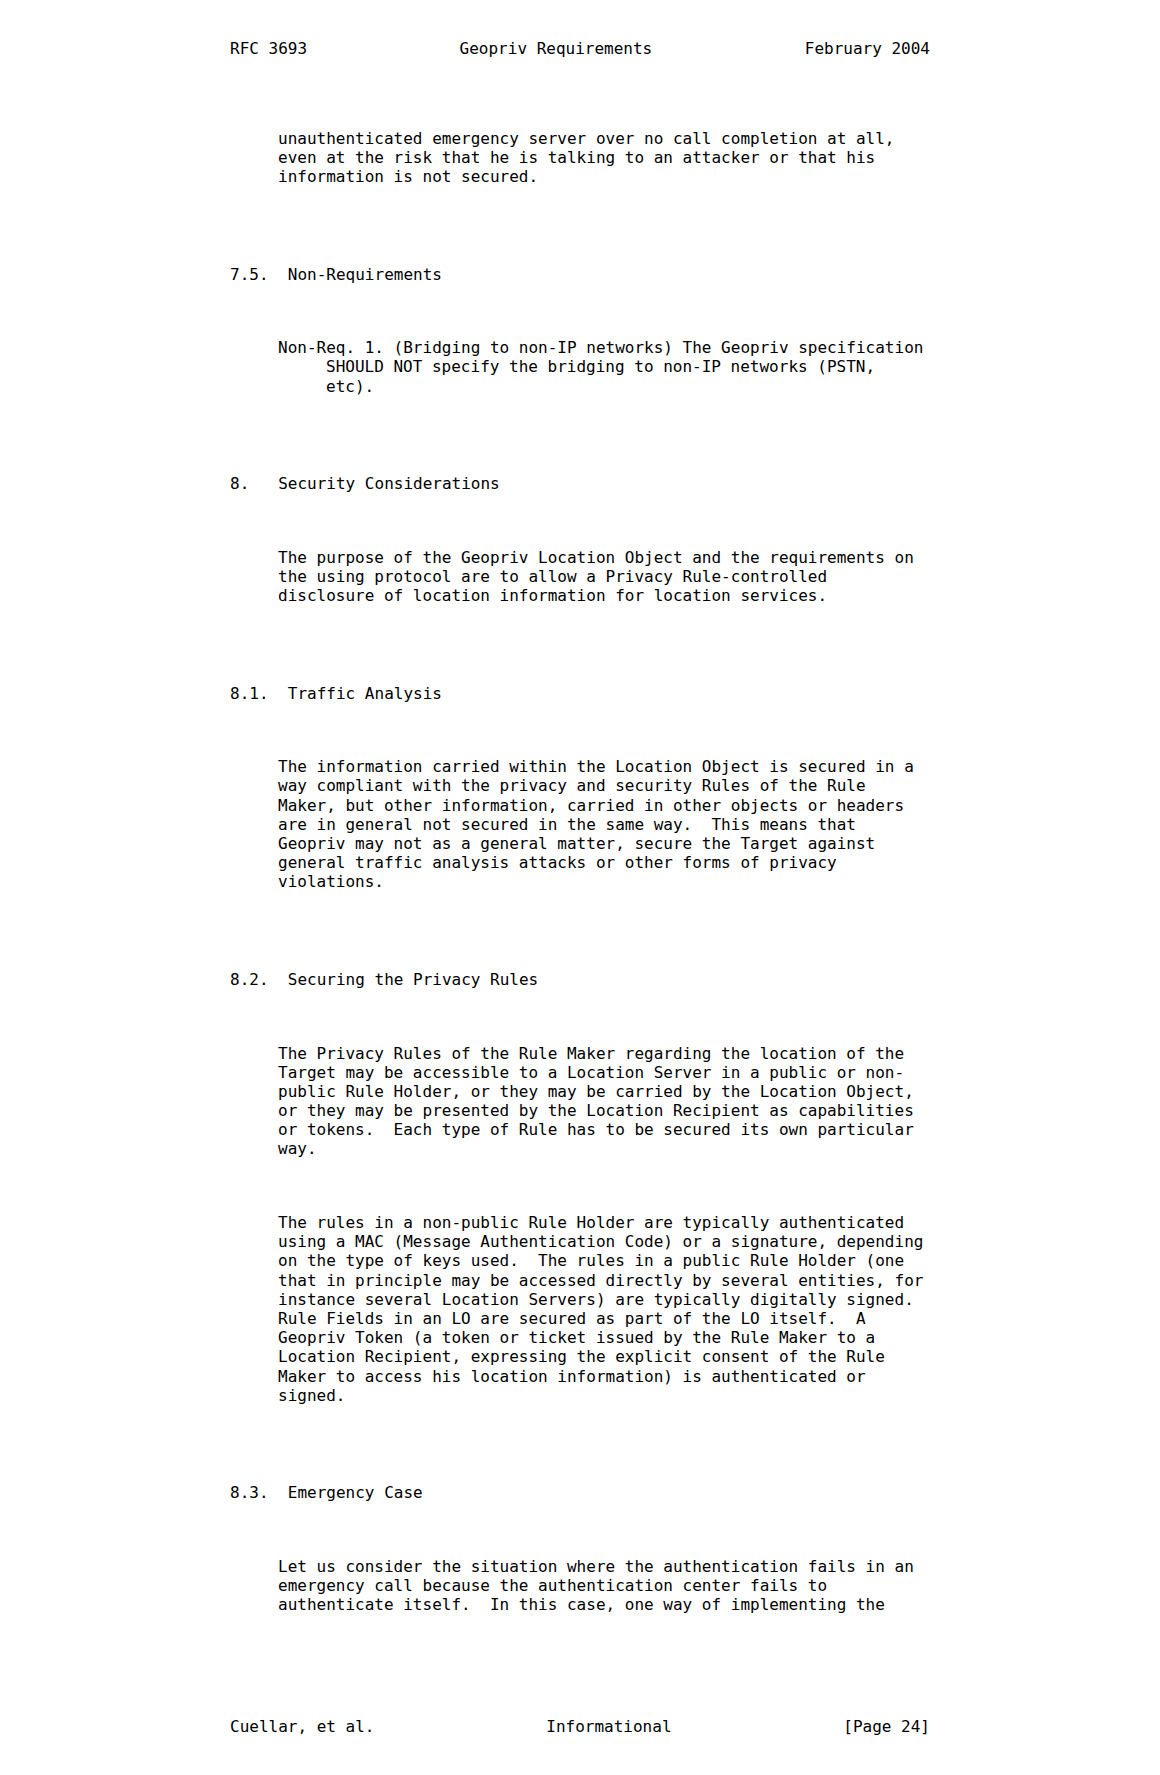RFC 3693 Geopriv Requirements February 2004
unauthenticated emergency server over no call completion at all, even at the risk that he is talking to an attacker or that his information is not secured.
7.5. Non-Requirements
Non-Req. 1. (Bridging to non-IP networks) The Geopriv specification SHOULD NOT specify the bridging to non-IP networks (PSTN, etc).
8. Security Considerations
The purpose of the Geopriv Location Object and the requirements on the using protocol are to allow a Privacy Rule-controlled disclosure of location information for location services.
8.1. Traffic Analysis
The information carried within the Location Object is secured in a way compliant with the privacy and security Rules of the Rule Maker, but other information, carried in other objects or headers are in general not secured in the same way. This means that Geopriv may not as a general matter, secure the Target against general traffic analysis attacks or other forms of privacy violations.
8.2. Securing the Privacy Rules
The Privacy Rules of the Rule Maker regarding the location of the Target may be accessible to a Location Server in a public or non-public Rule Holder, or they may be carried by the Location Object, or they may be presented by the Location Recipient as capabilities or tokens. Each type of Rule has to be secured its own particular way.
The rules in a non-public Rule Holder are typically authenticated using a MAC (Message Authentication Code) or a signature, depending on the type of keys used. The rules in a public Rule Holder (one that in principle may be accessed directly by several entities, for instance several Location Servers) are typically digitally signed. Rule Fields in an LO are secured as part of the LO itself. A Geopriv Token (a token or ticket issued by the Rule Maker to a Location Recipient, expressing the explicit consent of the Rule Maker to access his location information) is authenticated or signed.
8.3. Emergency Case
Let us consider the situation where the authentication fails in an emergency call because the authentication center fails to authenticate itself. In this case, one way of implementing the
Cuellar, et al. Informational [Page 24]